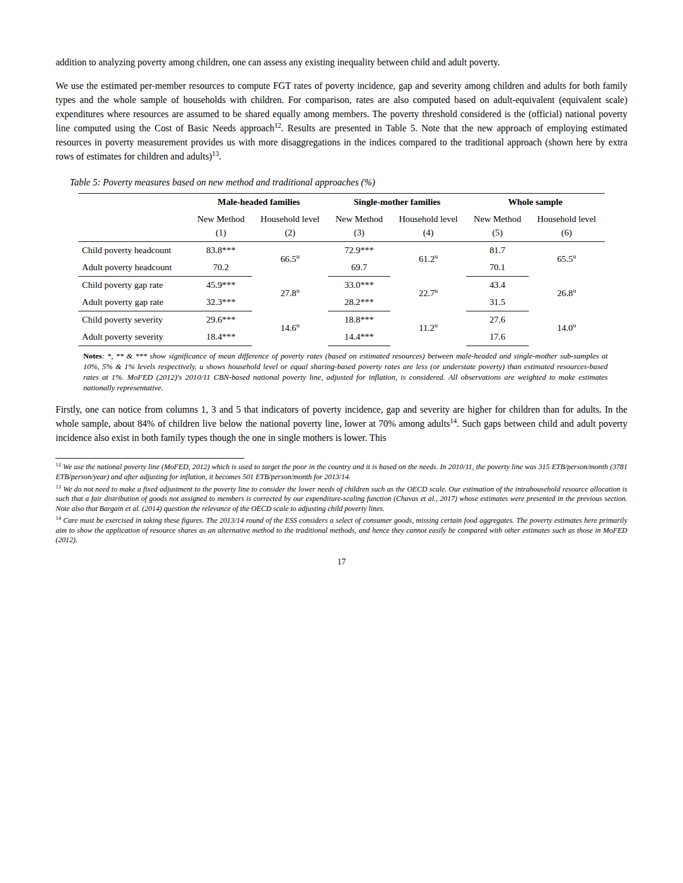addition to analyzing poverty among children, one can assess any existing inequality between child and adult poverty.
We use the estimated per-member resources to compute FGT rates of poverty incidence, gap and severity among children and adults for both family types and the whole sample of households with children. For comparison, rates are also computed based on adult-equivalent (equivalent scale) expenditures where resources are assumed to be shared equally among members. The poverty threshold considered is the (official) national poverty line computed using the Cost of Basic Needs approach12. Results are presented in Table 5. Note that the new approach of employing estimated resources in poverty measurement provides us with more disaggregations in the indices compared to the traditional approach (shown here by extra rows of estimates for children and adults)13.
Table 5: Poverty measures based on new method and traditional approaches (%)
| | Male-headed families | Single-mother families | Whole sample |
| --- | --- | --- | --- |
| | New Method (1) | Household level (2) | New Method (3) | Household level (4) | New Method (5) | Household level (6) |
| Child poverty headcount | 83.8*** | 66.5 u | 72.9*** | 61.2 u | 81.7 | 65.5 u |
| Adult poverty headcount | 70.2 | 69.7 | 70.1 |
| Child poverty gap rate | 45.9*** | 27.8 u | 33.0*** | 22.7 u | 43.4 | 26.8 u |
| Adult poverty gap rate | 32.3*** | 28.2*** | 31.5 |
| Child poverty severity | 29.6*** | 14.6 u | 18.8*** | 11.2 u | 27.6 | 14.0 u |
| Adult poverty severity | 18.4*** | 14.4*** | 17.6 |
Notes: *, ** & *** show significance of mean difference of poverty rates (based on estimated resources) between male-headed and single-mother sub-samples at 10%, 5% & 1% levels respectively. u shows household level or equal sharing-based poverty rates are less (or understate poverty) than estimated resources-based rates at 1%. MoFED (2012)'s 2010/11 CBN-based national poverty line, adjusted for inflation, is considered. All observations are weighted to make estimates nationally representative.
Firstly, one can notice from columns 1, 3 and 5 that indicators of poverty incidence, gap and severity are higher for children than for adults. In the whole sample, about 84% of children live below the national poverty line, lower at 70% among adults14. Such gaps between child and adult poverty incidence also exist in both family types though the one in single mothers is lower. This
12 We use the national poverty line (MoFED, 2012) which is used to target the poor in the country and it is based on the needs. In 2010/11, the poverty line was 315 ETB/person/month (3781 ETB/person/year) and after adjusting for inflation, it becomes 501 ETB/person/month for 2013/14.
13 We do not need to make a fixed adjustment to the poverty line to consider the lower needs of children such as the OECD scale. Our estimation of the intrahousehold resource allocation is such that a fair distribution of goods not assigned to members is corrected by our expenditure-scaling function (Chavas et al., 2017) whose estimates were presented in the previous section. Note also that Bargain et al. (2014) question the relevance of the OECD scale to adjusting child poverty lines.
14 Care must be exercised in taking these figures. The 2013/14 round of the ESS considers a select of consumer goods, missing certain food aggregates. The poverty estimates here primarily aim to show the application of resource shares as an alternative method to the traditional methods, and hence they cannot easily be compared with other estimates such as those in MoFED (2012).
17